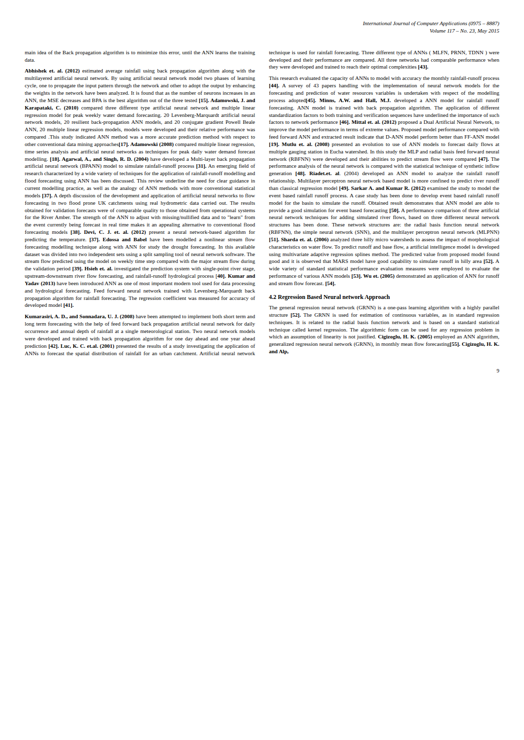International Journal of Computer Applications (0975 – 8887)
Volume 117 – No. 23, May 2015
main idea of the Back propagation algorithm is to minimize this error, until the ANN learns the training data.
Abhishek et. al. (2012) estimated average rainfall using back propagation algorithm along with the multilayered artificial neural network. By using artificial neural network model two phases of learning cycle, one to propagate the input pattern through the network and other to adopt the output by enhancing the weights in the network have been analyzed. It is found that as the number of neurons increases in an ANN, the MSE decreases and BPA is the best algorithm out of the three tested [15]. Adamowski, J. and Karapataki, C. (2010) compared three different type artificial neural network and multiple linear regression model for peak weekly water demand forecasting. 20 Levenberg-Marquardt artificial neural network models, 20 resilient back-propagation ANN models, and 20 conjugate gradient Powell Beale ANN, 20 multiple linear regression models, models were developed and their relative performance was compared .This study indicated ANN method was a more accurate prediction method with respect to other conventional data mining approaches[17]. Adamowski (2008) compared multiple linear regression, time series analysis and artificial neural networks as techniques for peak daily water demand forecast modelling. [18]. Agarwal, A., and Singh, R. D. (2004) have developed a Multi-layer back propagation artificial neural network (BPANN) model to simulate rainfall-runoff process [31]. An emerging field of research characterized by a wide variety of techniques for the application of rainfall-runoff modelling and flood forecasting using ANN has been discussed. This review underline the need for clear guidance in current modelling practice, as well as the analogy of ANN methods with more conventional statistical models [37]. A depth discussion of the development and application of artificial neural networks to flow forecasting in two flood prone UK catchments using real hydrometric data carried out. The results obtained for validation forecasts were of comparable quality to those obtained from operational systems for the River Amber. The strength of the ANN to adjust with missing/nullified data and to "learn" from the event currently being forecast in real time makes it an appealing alternative to conventional flood forecasting models [38]. Devi, C. J. et. al. (2012) present a neural network-based algorithm for predicting the temperature. [37]. Edossa and Babel have been modelled a nonlinear stream flow forecasting modelling technique along with ANN for study the drought forecasting. In this available dataset was divided into two independent sets using a split sampling tool of neural network software. The stream flow predicted using the model on weekly time step compared with the major stream flow during the validation period [39]. Hsieh et. al. investigated the prediction system with single-point river stage, upstream-downstream river flow forecasting, and rainfall-runoff hydrological process [40]. Kumar and Yadav (2013) have been introduced ANN as one of most important modern tool used for data processing and hydrological forecasting. Feed forward neural network trained with Levenberg-Marquardt back propagation algorithm for rainfall forecasting. The regression coefficient was measured for accuracy of developed model [41].
Kumarasiri, A. D., and Sonnadara, U. J. (2008) have been attempted to implement both short term and long term forecasting with the help of feed forward back propagation artificial neural network for daily occurrence and annual depth of rainfall at a single meteorological station. Two neural network models were developed and trained with back propagation algorithm for one day ahead and one year ahead prediction [42]. Luc, K. C. et.al. (2001) presented the results of a study investigating the application of ANNs to forecast the spatial distribution of rainfall for an urban catchment. Artificial neural network technique is used for rainfall forecasting. Three different type of ANNs ( MLFN, PRNN, TDNN ) were developed and their performance are compared. All three networks had comparable performance when they were developed and trained to reach their optimal complexities [43].
This research evaluated the capacity of ANNs to model with accuracy the monthly rainfall-runoff process [44]. A survey of 43 papers handling with the implementation of neural network models for the forecasting and prediction of water resources variables is undertaken with respect of the modelling process adopted[45]. Minns, A.W. and Hall, M.J. developed a ANN model for rainfall runoff forecasting. ANN model is trained with back propagation algorithm. The application of different standardization factors to both training and verification sequences have underlined the importance of such factors to network performance [46]. Mittal et. al. (2012) proposed a Dual Artificial Neural Network, to improve the model performance in terms of extreme values. Proposed model performance compared with feed forward ANN and extracted result indicate that D-ANN model perform better than FF-ANN model [19]. Mutlu et. al. (2008) presented an evolution to use of ANN models to forecast daily flows at multiple gauging station in Eucha watershed. In this study the MLP and radial basis feed forward neural network (RBFNN) were developed and their abilities to predict stream flow were compared [47]. The performance analysis of the neural network is compared with the statistical technique of synthetic inflow generation [48]. Riadet.et. al. (2004) developed an ANN model to analyze the rainfall runoff relationship. Multilayer perceptron neural network based model is more confined to predict river runoff than classical regression model [49]. Sarkar A. and Kumar R. (2012) examined the study to model the event based rainfall runoff process. A case study has been done to develop event based rainfall runoff model for the basin to simulate the runoff. Obtained result demonstrates that ANN model are able to provide a good simulation for event based forecasting [50]. A performance comparison of three artificial neural network techniques for adding simulated river flows, based on three different neural network structures has been done. These network structures are: the radial basis function neural network (RBFNN), the simple neural network (SNN), and the multilayer perceptron neural network (MLPNN)[51]. Sharda et. al. (2006) analyzed three hilly micro watersheds to assess the impact of morphological characteristics on water flow. To predict runoff and base flow, a artificial intelligence model is developed using multivariate adaptive regression splines method. The predicted value from proposed model found good and it is observed that MARS model have good capability to simulate runoff in hilly area [52]. A wide variety of standard statistical performance evaluation measures were employed to evaluate the performance of various ANN models [53]. Wu et. (2005) demonstrated an application of ANN for runoff and stream flow forecast. [54].
4.2 Regression Based Neural network Approach
The general regression neural network (GRNN) is a one-pass learning algorithm with a highly parallel structure [52]. The GRNN is used for estimation of continuous variables, as in standard regression techniques. It is related to the radial basis function network and is based on a standard statistical technique called kernel regression. The algorithmic form can be used for any regression problem in which an assumption of linearity is not justified. Cigizoglu, H. K. (2005) employed an ANN algorithm, generalized regression neural network (GRNN), in monthly mean flow forecasting[55]. Cigizoglu, H. K. and Alp,
9